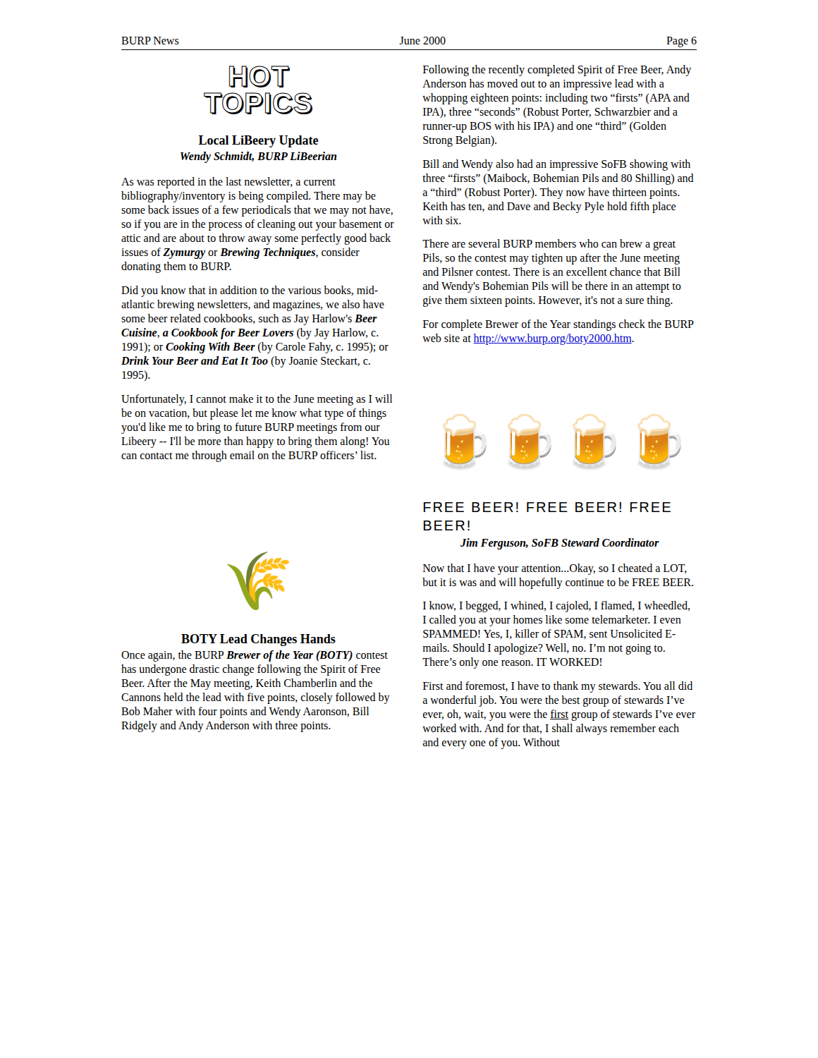BURP News June 2000 Page 6
HOT
TOPICS
Local LiBeery Update
Wendy Schmidt, BURP LiBeerian
As was reported in the last newsletter, a current bibliography/inventory is being compiled. There may be some back issues of a few periodicals that we may not have, so if you are in the process of cleaning out your basement or attic and are about to throw away some perfectly good back issues of Zymurgy or Brewing Techniques, consider donating them to BURP.
Did you know that in addition to the various books, mid-atlantic brewing newsletters, and magazines, we also have some beer related cookbooks, such as Jay Harlow's Beer Cuisine, a Cookbook for Beer Lovers (by Jay Harlow, c. 1991); or Cooking With Beer (by Carole Fahy, c. 1995); or Drink Your Beer and Eat It Too (by Joanie Steckart, c. 1995).
Unfortunately, I cannot make it to the June meeting as I will be on vacation, but please let me know what type of things you'd like me to bring to future BURP meetings from our Libeery -- I'll be more than happy to bring them along! You can contact me through email on the BURP officers’ list.
🌾
BOTY Lead Changes Hands
Once again, the BURP Brewer of the Year (BOTY) contest has undergone drastic change following the Spirit of Free Beer. After the May meeting, Keith Chamberlin and the Cannons held the lead with five points, closely followed by Bob Maher with four points and Wendy Aaronson, Bill Ridgely and Andy Anderson with three points.
Following the recently completed Spirit of Free Beer, Andy Anderson has moved out to an impressive lead with a whopping eighteen points: including two “firsts” (APA and IPA), three “seconds” (Robust Porter, Schwarzbier and a runner-up BOS with his IPA) and one “third” (Golden Strong Belgian).
Bill and Wendy also had an impressive SoFB showing with three “firsts” (Maibock, Bohemian Pils and 80 Shilling) and a “third” (Robust Porter). They now have thirteen points. Keith has ten, and Dave and Becky Pyle hold fifth place with six.
There are several BURP members who can brew a great Pils, so the contest may tighten up after the June meeting and Pilsner contest. There is an excellent chance that Bill and Wendy's Bohemian Pils will be there in an attempt to give them sixteen points. However, it's not a sure thing.
For complete Brewer of the Year standings check the BURP web site at http://www.burp.org/boty2000.htm.
🍺🍺🍺🍺
FREE BEER! FREE BEER! FREE BEER!
Jim Ferguson, SoFB Steward Coordinator
Now that I have your attention...Okay, so I cheated a LOT, but it is was and will hopefully continue to be FREE BEER.
I know, I begged, I whined, I cajoled, I flamed, I wheedled, I called you at your homes like some telemarketer. I even SPAMMED! Yes, I, killer of SPAM, sent Unsolicited E-mails. Should I apologize? Well, no. I’m not going to. There’s only one reason. IT WORKED!
First and foremost, I have to thank my stewards. You all did a wonderful job. You were the best group of stewards I’ve ever, oh, wait, you were the first group of stewards I’ve ever worked with. And for that, I shall always remember each and every one of you. Without